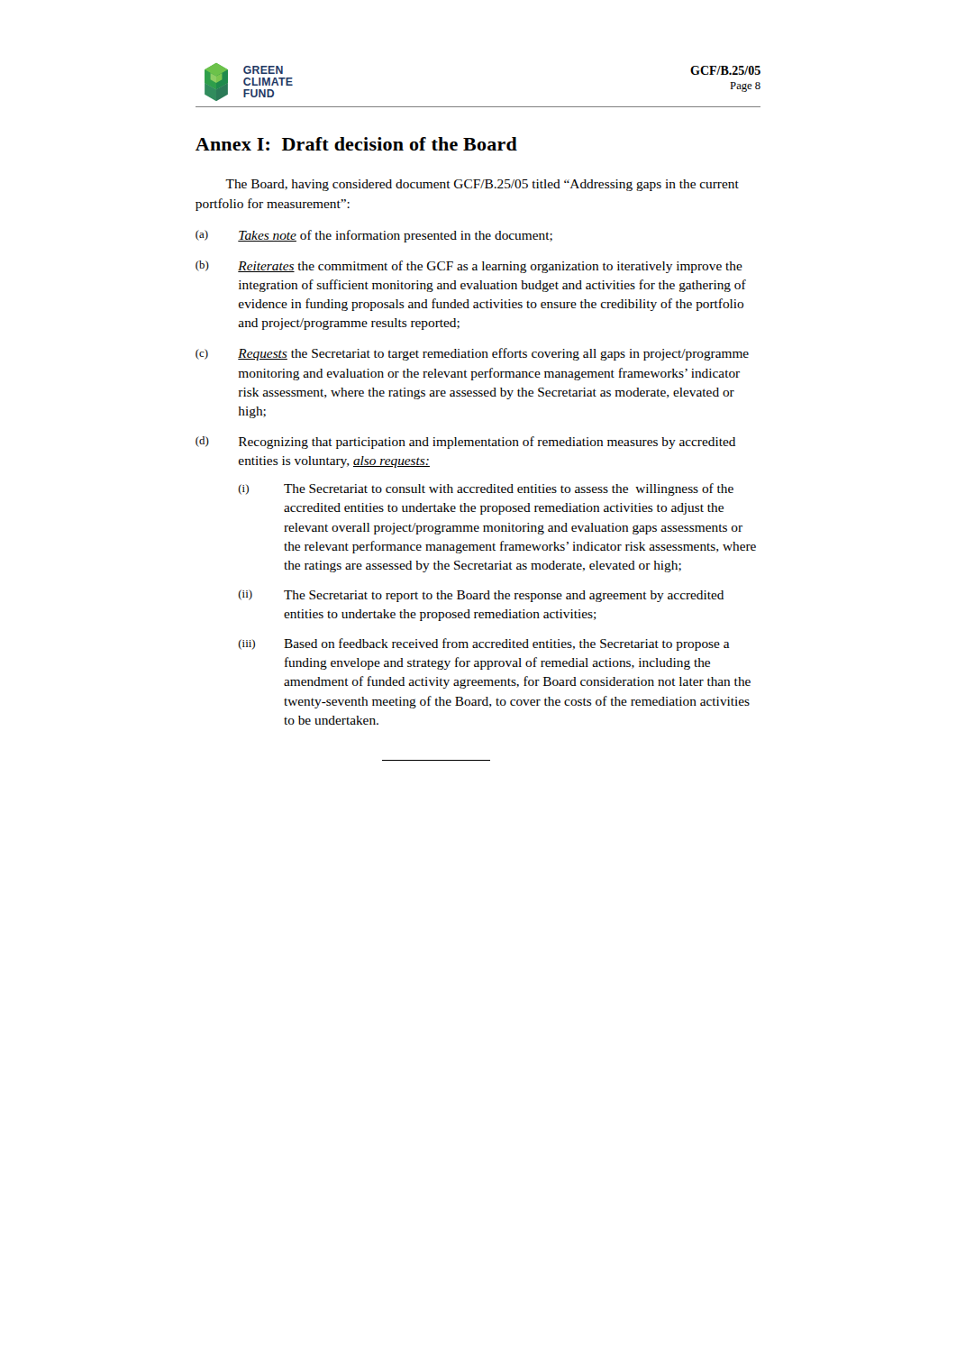Green
Climate
Fund
GCF/B.25/05
Page 8
Annex I: Draft decision of the Board
The Board, having considered document GCF/B.25/05 titled “Addressing gaps in the current portfolio for measurement”:
(a) Takes note of the information presented in the document;
(b) Reiterates the commitment of the GCF as a learning organization to iteratively improve the integration of sufficient monitoring and evaluation budget and activities for the gathering of evidence in funding proposals and funded activities to ensure the credibility of the portfolio and project/programme results reported;
(c) Requests the Secretariat to target remediation efforts covering all gaps in project/programme monitoring and evaluation or the relevant performance management frameworks’ indicator risk assessment, where the ratings are assessed by the Secretariat as moderate, elevated or high;
(d) Recognizing that participation and implementation of remediation measures by accredited entities is voluntary, also requests:
(i) The Secretariat to consult with accredited entities to assess the willingness of the accredited entities to undertake the proposed remediation activities to adjust the relevant overall project/programme monitoring and evaluation gaps assessments or the relevant performance management frameworks’ indicator risk assessments, where the ratings are assessed by the Secretariat as moderate, elevated or high;
(ii) The Secretariat to report to the Board the response and agreement by accredited entities to undertake the proposed remediation activities;
(iii) Based on feedback received from accredited entities, the Secretariat to propose a funding envelope and strategy for approval of remedial actions, including the amendment of funded activity agreements, for Board consideration not later than the twenty-seventh meeting of the Board, to cover the costs of the remediation activities to be undertaken.